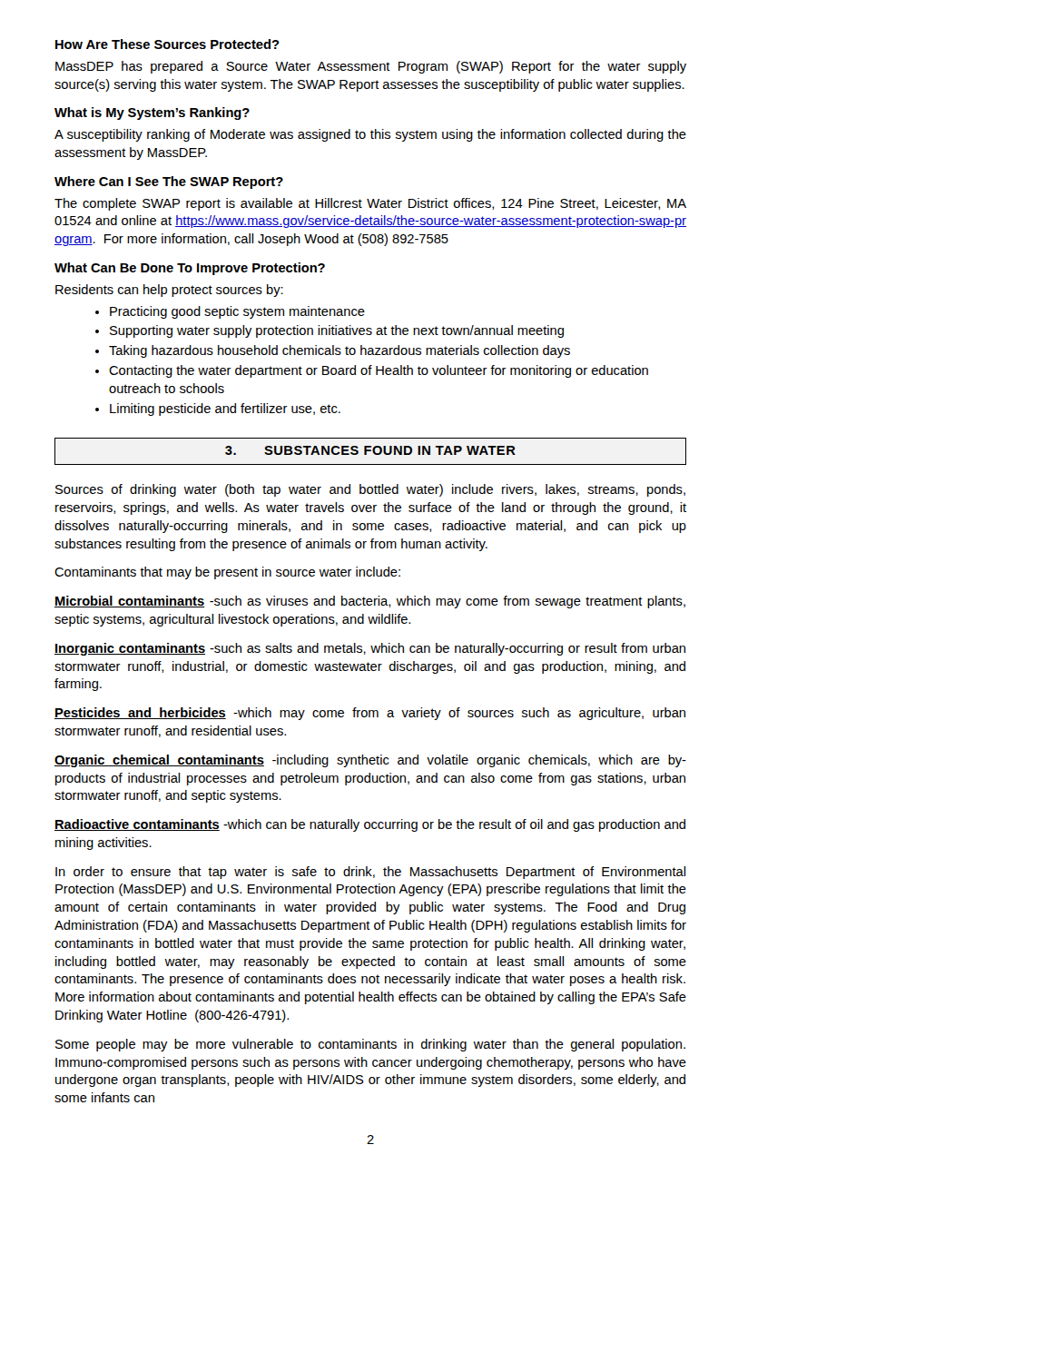How Are These Sources Protected?
MassDEP has prepared a Source Water Assessment Program (SWAP) Report for the water supply source(s) serving this water system. The SWAP Report assesses the susceptibility of public water supplies.
What is My System’s Ranking?
A susceptibility ranking of Moderate was assigned to this system using the information collected during the assessment by MassDEP.
Where Can I See The SWAP Report?
The complete SWAP report is available at Hillcrest Water District offices, 124 Pine Street, Leicester, MA 01524 and online at https://www.mass.gov/service-details/the-source-water-assessment-protection-swap-program. For more information, call Joseph Wood at (508) 892-7585
What Can Be Done To Improve Protection?
Residents can help protect sources by:
Practicing good septic system maintenance
Supporting water supply protection initiatives at the next town/annual meeting
Taking hazardous household chemicals to hazardous materials collection days
Contacting the water department or Board of Health to volunteer for monitoring or education outreach to schools
Limiting pesticide and fertilizer use, etc.
3. SUBSTANCES FOUND IN TAP WATER
Sources of drinking water (both tap water and bottled water) include rivers, lakes, streams, ponds, reservoirs, springs, and wells. As water travels over the surface of the land or through the ground, it dissolves naturally-occurring minerals, and in some cases, radioactive material, and can pick up substances resulting from the presence of animals or from human activity.
Contaminants that may be present in source water include:
Microbial contaminants -such as viruses and bacteria, which may come from sewage treatment plants, septic systems, agricultural livestock operations, and wildlife.
Inorganic contaminants -such as salts and metals, which can be naturally-occurring or result from urban stormwater runoff, industrial, or domestic wastewater discharges, oil and gas production, mining, and farming.
Pesticides and herbicides -which may come from a variety of sources such as agriculture, urban stormwater runoff, and residential uses.
Organic chemical contaminants -including synthetic and volatile organic chemicals, which are by-products of industrial processes and petroleum production, and can also come from gas stations, urban stormwater runoff, and septic systems.
Radioactive contaminants -which can be naturally occurring or be the result of oil and gas production and mining activities.
In order to ensure that tap water is safe to drink, the Massachusetts Department of Environmental Protection (MassDEP) and U.S. Environmental Protection Agency (EPA) prescribe regulations that limit the amount of certain contaminants in water provided by public water systems. The Food and Drug Administration (FDA) and Massachusetts Department of Public Health (DPH) regulations establish limits for contaminants in bottled water that must provide the same protection for public health. All drinking water, including bottled water, may reasonably be expected to contain at least small amounts of some contaminants. The presence of contaminants does not necessarily indicate that water poses a health risk. More information about contaminants and potential health effects can be obtained by calling the EPA’s Safe Drinking Water Hotline (800-426-4791).
Some people may be more vulnerable to contaminants in drinking water than the general population. Immuno-compromised persons such as persons with cancer undergoing chemotherapy, persons who have undergone organ transplants, people with HIV/AIDS or other immune system disorders, some elderly, and some infants can
2